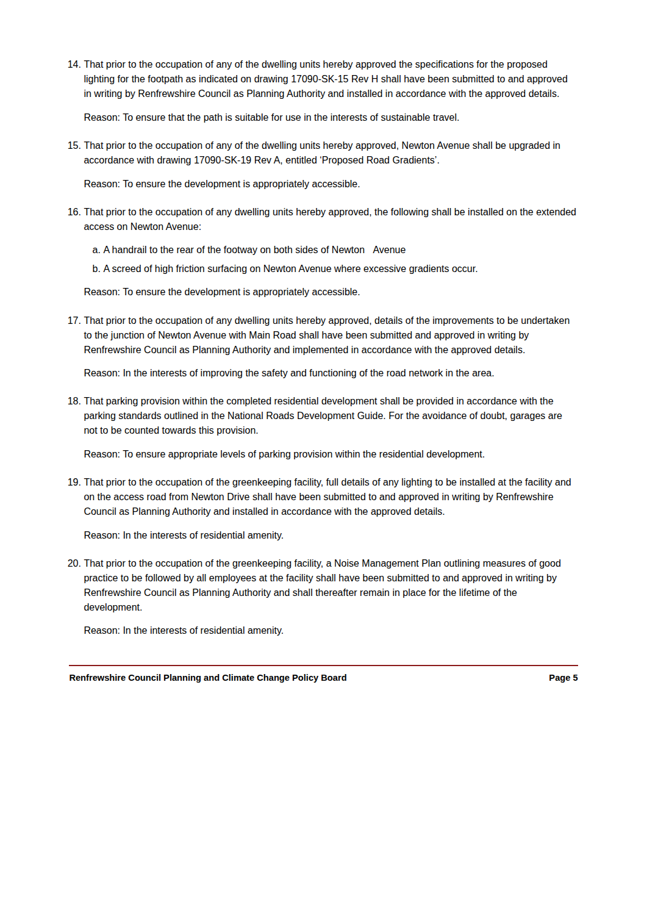That prior to the occupation of any of the dwelling units hereby approved the specifications for the proposed lighting for the footpath as indicated on drawing 17090-SK-15 Rev H shall have been submitted to and approved in writing by Renfrewshire Council as Planning Authority and installed in accordance with the approved details.
Reason: To ensure that the path is suitable for use in the interests of sustainable travel.
That prior to the occupation of any of the dwelling units hereby approved, Newton Avenue shall be upgraded in accordance with drawing 17090-SK-19 Rev A, entitled ‘Proposed Road Gradients’.
Reason: To ensure the development is appropriately accessible.
That prior to the occupation of any dwelling units hereby approved, the following shall be installed on the extended access on Newton Avenue:
A handrail to the rear of the footway on both sides of Newton Avenue
A screed of high friction surfacing on Newton Avenue where excessive gradients occur.
Reason: To ensure the development is appropriately accessible.
That prior to the occupation of any dwelling units hereby approved, details of the improvements to be undertaken to the junction of Newton Avenue with Main Road shall have been submitted and approved in writing by Renfrewshire Council as Planning Authority and implemented in accordance with the approved details.
Reason: In the interests of improving the safety and functioning of the road network in the area.
That parking provision within the completed residential development shall be provided in accordance with the parking standards outlined in the National Roads Development Guide. For the avoidance of doubt, garages are not to be counted towards this provision.
Reason: To ensure appropriate levels of parking provision within the residential development.
That prior to the occupation of the greenkeeping facility, full details of any lighting to be installed at the facility and on the access road from Newton Drive shall have been submitted to and approved in writing by Renfrewshire Council as Planning Authority and installed in accordance with the approved details.
Reason: In the interests of residential amenity.
That prior to the occupation of the greenkeeping facility, a Noise Management Plan outlining measures of good practice to be followed by all employees at the facility shall have been submitted to and approved in writing by Renfrewshire Council as Planning Authority and shall thereafter remain in place for the lifetime of the development.
Reason: In the interests of residential amenity.
Renfrewshire Council Planning and Climate Change Policy Board Page 5